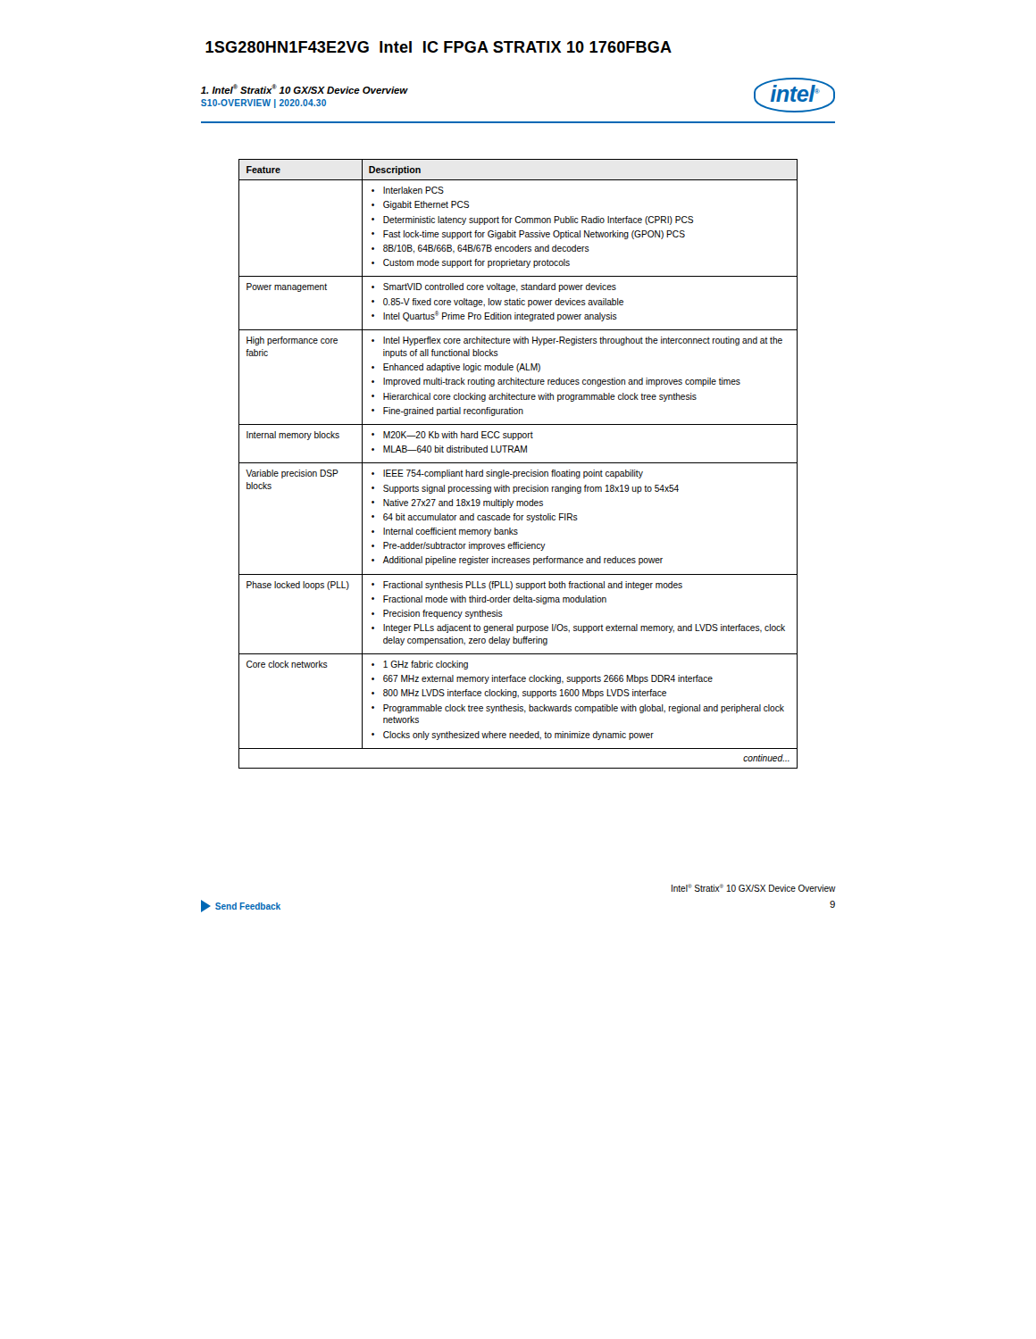1SG280HN1F43E2VG Intel IC FPGA STRATIX 10 1760FBGA
1. Intel® Stratix® 10 GX/SX Device Overview
S10-OVERVIEW | 2020.04.30
intel®
| Feature | Description |
| --- | --- |
| | Interlaken PCS Gigabit Ethernet PCS Deterministic latency support for Common Public Radio Interface (CPRI) PCS Fast lock-time support for Gigabit Passive Optical Networking (GPON) PCS 8B/10B, 64B/66B, 64B/67B encoders and decoders Custom mode support for proprietary protocols |
| Power management | SmartVID controlled core voltage, standard power devices 0.85-V fixed core voltage, low static power devices available Intel Quartus ® Prime Pro Edition integrated power analysis |
| High performance core fabric | Intel Hyperflex core architecture with Hyper-Registers throughout the interconnect routing and at the inputs of all functional blocks Enhanced adaptive logic module (ALM) Improved multi-track routing architecture reduces congestion and improves compile times Hierarchical core clocking architecture with programmable clock tree synthesis Fine-grained partial reconfiguration |
| Internal memory blocks | M20K—20 Kb with hard ECC support MLAB—640 bit distributed LUTRAM |
| Variable precision DSP blocks | IEEE 754-compliant hard single-precision floating point capability Supports signal processing with precision ranging from 18x19 up to 54x54 Native 27x27 and 18x19 multiply modes 64 bit accumulator and cascade for systolic FIRs Internal coefficient memory banks Pre-adder/subtractor improves efficiency Additional pipeline register increases performance and reduces power |
| Phase locked loops (PLL) | Fractional synthesis PLLs (fPLL) support both fractional and integer modes Fractional mode with third-order delta-sigma modulation Precision frequency synthesis Integer PLLs adjacent to general purpose I/Os, support external memory, and LVDS interfaces, clock delay compensation, zero delay buffering |
| Core clock networks | 1 GHz fabric clocking 667 MHz external memory interface clocking, supports 2666 Mbps DDR4 interface 800 MHz LVDS interface clocking, supports 1600 Mbps LVDS interface Programmable clock tree synthesis, backwards compatible with global, regional and peripheral clock networks Clocks only synthesized where needed, to minimize dynamic power |
| continued... |
Send Feedback
Intel® Stratix® 10 GX/SX Device Overview
9